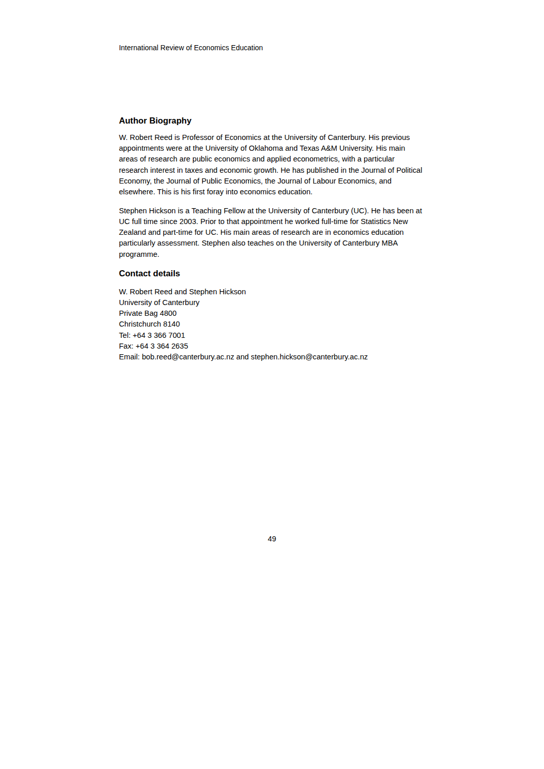International Review of Economics Education
Author Biography
W. Robert Reed is Professor of Economics at the University of Canterbury. His previous appointments were at the University of Oklahoma and Texas A&M University. His main areas of research are public economics and applied econometrics, with a particular research interest in taxes and economic growth. He has published in the Journal of Political Economy, the Journal of Public Economics, the Journal of Labour Economics, and elsewhere. This is his first foray into economics education.
Stephen Hickson is a Teaching Fellow at the University of Canterbury (UC). He has been at UC full time since 2003. Prior to that appointment he worked full-time for Statistics New Zealand and part-time for UC. His main areas of research are in economics education particularly assessment. Stephen also teaches on the University of Canterbury MBA programme.
Contact details
W. Robert Reed and Stephen Hickson
University of Canterbury
Private Bag 4800
Christchurch 8140
Tel: +64 3 366 7001
Fax: +64 3 364 2635
Email: bob.reed@canterbury.ac.nz and stephen.hickson@canterbury.ac.nz
49